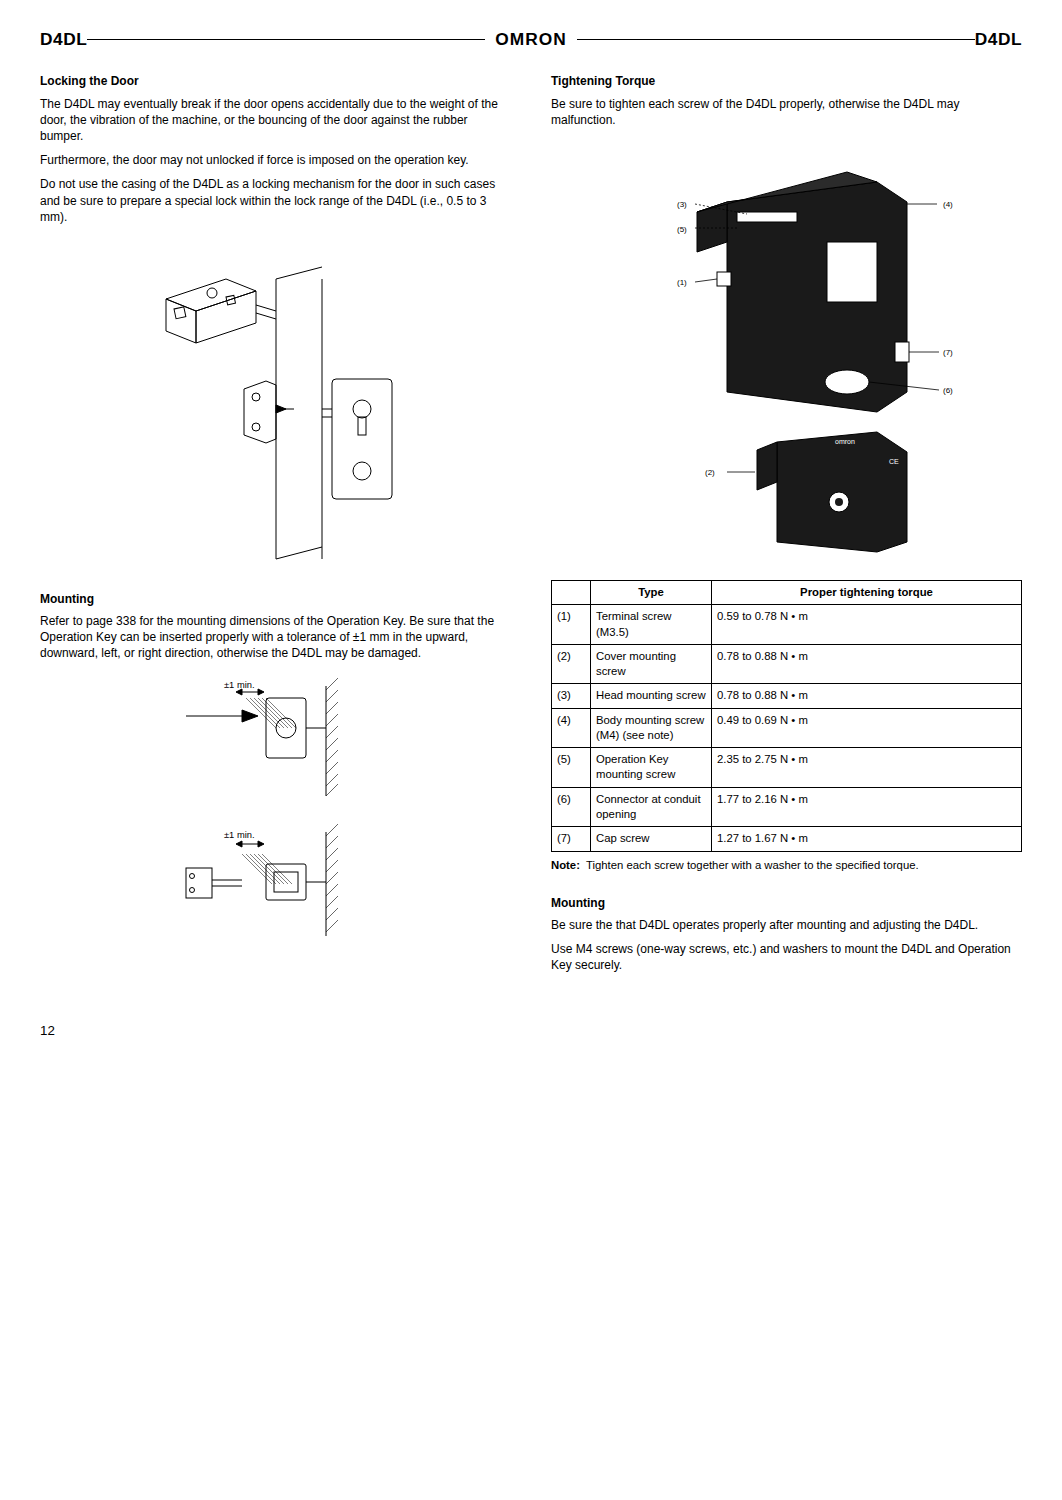D4DL OMRON D4DL
Locking the Door
The D4DL may eventually break if the door opens accidentally due to the weight of the door, the vibration of the machine, or the bouncing of the door against the rubber bumper.
Furthermore, the door may not unlocked if force is imposed on the operation key.
Do not use the casing of the D4DL as a locking mechanism for the door in such cases and be sure to prepare a special lock within the lock range of the D4DL (i.e., 0.5 to 3 mm).
Mounting
Refer to page 338 for the mounting dimensions of the Operation Key. Be sure that the Operation Key can be inserted properly with a tolerance of ±1 mm in the upward, downward, left, or right direction, otherwise the D4DL may be damaged.
±1 min.
±1 min.
Tightening Torque
Be sure to tighten each screw of the D4DL properly, otherwise the D4DL may malfunction.
(3) (5) (1) (4) (7) (6) omron CE (2)
| | Type | Proper tightening torque |
| --- | --- | --- |
| (1) | Terminal screw (M3.5) | 0.59 to 0.78 N • m |
| (2) | Cover mounting screw | 0.78 to 0.88 N • m |
| (3) | Head mounting screw | 0.78 to 0.88 N • m |
| (4) | Body mounting screw (M4) (see note) | 0.49 to 0.69 N • m |
| (5) | Operation Key mounting screw | 2.35 to 2.75 N • m |
| (6) | Connector at conduit opening | 1.77 to 2.16 N • m |
| (7) | Cap screw | 1.27 to 1.67 N • m |
Note: Tighten each screw together with a washer to the specified torque.
Mounting
Be sure the that D4DL operates properly after mounting and adjusting the D4DL.
Use M4 screws (one-way screws, etc.) and washers to mount the D4DL and Operation Key securely.
12